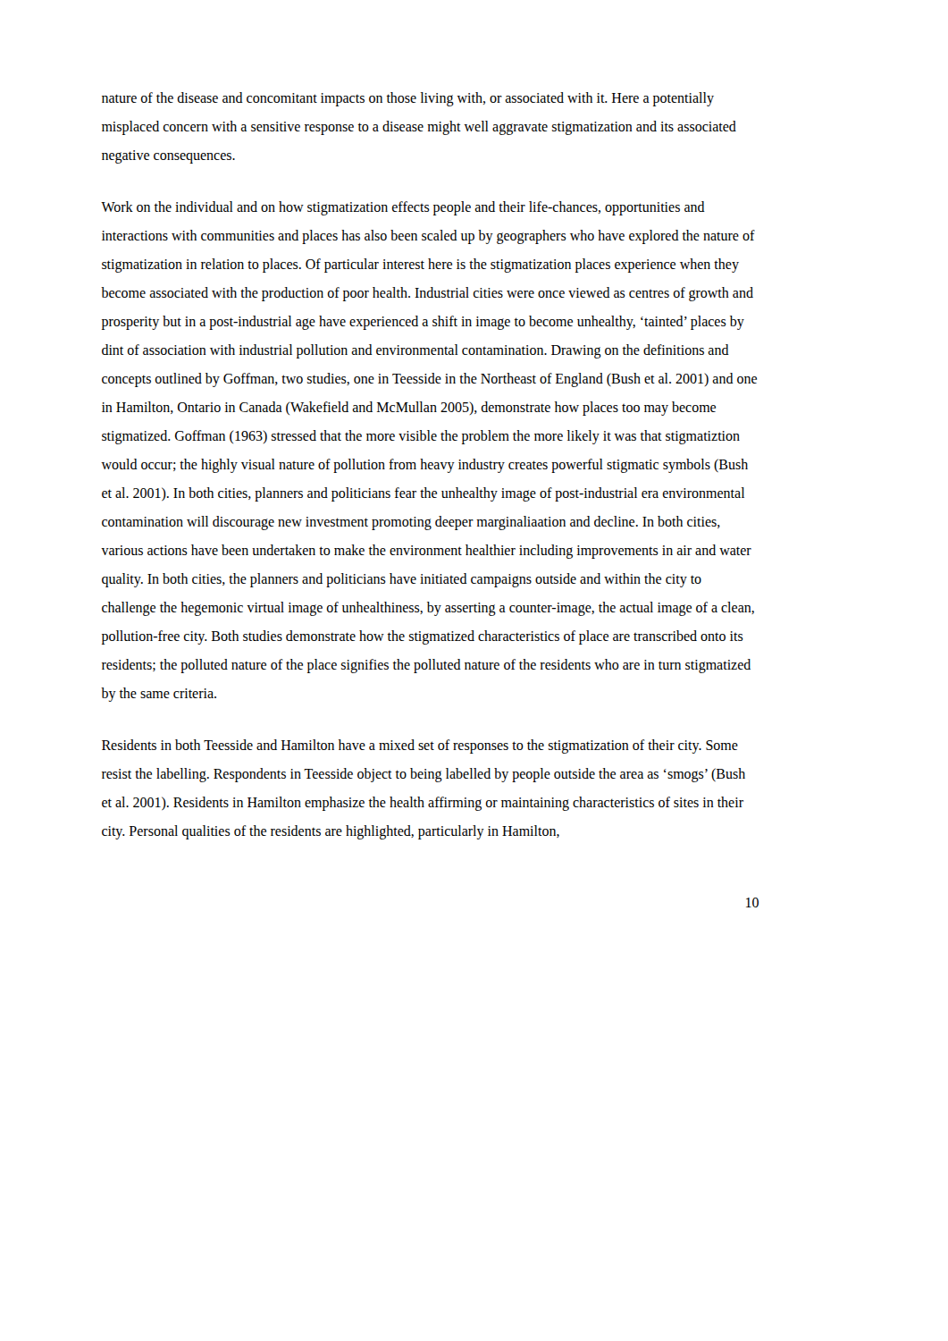nature of the disease and concomitant impacts on those living with, or associated with it. Here a potentially misplaced concern with a sensitive response to a disease might well aggravate stigmatization and its associated negative consequences.
Work on the individual and on how stigmatization effects people and their life-chances, opportunities and interactions with communities and places has also been scaled up by geographers who have explored the nature of stigmatization in relation to places. Of particular interest here is the stigmatization places experience when they become associated with the production of poor health. Industrial cities were once viewed as centres of growth and prosperity but in a post-industrial age have experienced a shift in image to become unhealthy, ‘tainted’ places by dint of association with industrial pollution and environmental contamination. Drawing on the definitions and concepts outlined by Goffman, two studies, one in Teesside in the Northeast of England (Bush et al. 2001) and one in Hamilton, Ontario in Canada (Wakefield and McMullan 2005), demonstrate how places too may become stigmatized. Goffman (1963) stressed that the more visible the problem the more likely it was that stigmatiztion would occur; the highly visual nature of pollution from heavy industry creates powerful stigmatic symbols (Bush et al. 2001). In both cities, planners and politicians fear the unhealthy image of post-industrial era environmental contamination will discourage new investment promoting deeper marginaliaation and decline. In both cities, various actions have been undertaken to make the environment healthier including improvements in air and water quality. In both cities, the planners and politicians have initiated campaigns outside and within the city to challenge the hegemonic virtual image of unhealthiness, by asserting a counter-image, the actual image of a clean, pollution-free city. Both studies demonstrate how the stigmatized characteristics of place are transcribed onto its residents; the polluted nature of the place signifies the polluted nature of the residents who are in turn stigmatized by the same criteria.
Residents in both Teesside and Hamilton have a mixed set of responses to the stigmatization of their city. Some resist the labelling. Respondents in Teesside object to being labelled by people outside the area as ‘smogs’ (Bush et al. 2001). Residents in Hamilton emphasize the health affirming or maintaining characteristics of sites in their city. Personal qualities of the residents are highlighted, particularly in Hamilton,
10